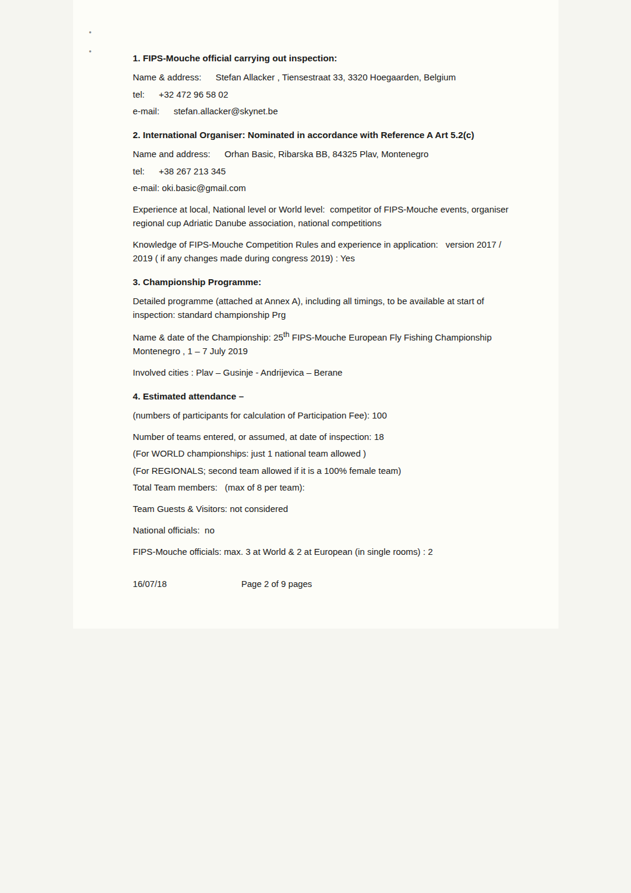•
•
1. FIPS-Mouche official carrying out inspection:
Name & address: Stefan Allacker , Tiensestraat 33, 3320 Hoegaarden, Belgium
tel: +32 472 96 58 02
e-mail: stefan.allacker@skynet.be
2. International Organiser: Nominated in accordance with Reference A Art 5.2(c)
Name and address: Orhan Basic, Ribarska BB, 84325 Plav, Montenegro
tel: +38 267 213 345
e-mail: oki.basic@gmail.com
Experience at local, National level or World level: competitor of FIPS-Mouche events, organiser regional cup Adriatic Danube association, national competitions
Knowledge of FIPS-Mouche Competition Rules and experience in application: version 2017 / 2019 ( if any changes made during congress 2019) : Yes
3. Championship Programme:
Detailed programme (attached at Annex A), including all timings, to be available at start of inspection: standard championship Prg
Name & date of the Championship: 25th FIPS-Mouche European Fly Fishing Championship Montenegro , 1 – 7 July 2019
Involved cities : Plav – Gusinje - Andrijevica – Berane
4. Estimated attendance –
(numbers of participants for calculation of Participation Fee): 100
Number of teams entered, or assumed, at date of inspection: 18
(For WORLD championships: just 1 national team allowed )
(For REGIONALS; second team allowed if it is a 100% female team)
Total Team members: (max of 8 per team):
Team Guests & Visitors: not considered
National officials: no
FIPS-Mouche officials: max. 3 at World & 2 at European (in single rooms) : 2
16/07/18
Page 2 of 9 pages